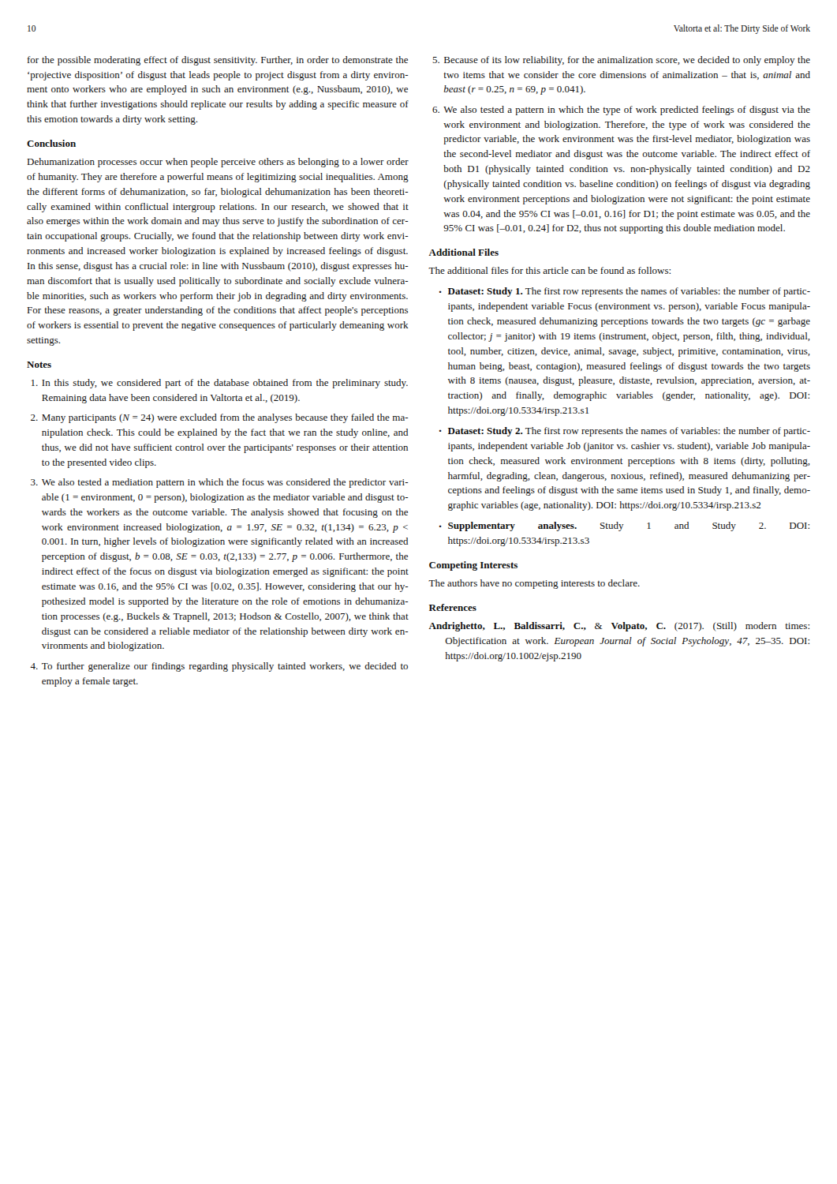10 Valtorta et al: The Dirty Side of Work
for the possible moderating effect of disgust sensitivity. Further, in order to demonstrate the ‘projective disposition’ of disgust that leads people to project disgust from a dirty environment onto workers who are employed in such an environment (e.g., Nussbaum, 2010), we think that further investigations should replicate our results by adding a specific measure of this emotion towards a dirty work setting.
Conclusion
Dehumanization processes occur when people perceive others as belonging to a lower order of humanity. They are therefore a powerful means of legitimizing social inequalities. Among the different forms of dehumanization, so far, biological dehumanization has been theoretically examined within conflictual intergroup relations. In our research, we showed that it also emerges within the work domain and may thus serve to justify the subordination of certain occupational groups. Crucially, we found that the relationship between dirty work environments and increased worker biologization is explained by increased feelings of disgust. In this sense, disgust has a crucial role: in line with Nussbaum (2010), disgust expresses human discomfort that is usually used politically to subordinate and socially exclude vulnerable minorities, such as workers who perform their job in degrading and dirty environments. For these reasons, a greater understanding of the conditions that affect people's perceptions of workers is essential to prevent the negative consequences of particularly demeaning work settings.
Notes
In this study, we considered part of the database obtained from the preliminary study. Remaining data have been considered in Valtorta et al., (2019).
Many participants (N = 24) were excluded from the analyses because they failed the manipulation check. This could be explained by the fact that we ran the study online, and thus, we did not have sufficient control over the participants' responses or their attention to the presented video clips.
We also tested a mediation pattern in which the focus was considered the predictor variable (1 = environment, 0 = person), biologization as the mediator variable and disgust towards the workers as the outcome variable. The analysis showed that focusing on the work environment increased biologization, a = 1.97, SE = 0.32, t(1,134) = 6.23, p < 0.001. In turn, higher levels of biologization were significantly related with an increased perception of disgust, b = 0.08, SE = 0.03, t(2,133) = 2.77, p = 0.006. Furthermore, the indirect effect of the focus on disgust via biologization emerged as significant: the point estimate was 0.16, and the 95% CI was [0.02, 0.35]. However, considering that our hypothesized model is supported by the literature on the role of emotions in dehumanization processes (e.g., Buckels & Trapnell, 2013; Hodson & Costello, 2007), we think that disgust can be considered a reliable mediator of the relationship between dirty work environments and biologization.
To further generalize our findings regarding physically tainted workers, we decided to employ a female target.
Because of its low reliability, for the animalization score, we decided to only employ the two items that we consider the core dimensions of animalization – that is, animal and beast (r = 0.25, n = 69, p = 0.041).
We also tested a pattern in which the type of work predicted feelings of disgust via the work environment and biologization. Therefore, the type of work was considered the predictor variable, the work environment was the first-level mediator, biologization was the second-level mediator and disgust was the outcome variable. The indirect effect of both D1 (physically tainted condition vs. non-physically tainted condition) and D2 (physically tainted condition vs. baseline condition) on feelings of disgust via degrading work environment perceptions and biologization were not significant: the point estimate was 0.04, and the 95% CI was [–0.01, 0.16] for D1; the point estimate was 0.05, and the 95% CI was [–0.01, 0.24] for D2, thus not supporting this double mediation model.
Additional Files
The additional files for this article can be found as follows:
Dataset: Study 1. The first row represents the names of variables: the number of participants, independent variable Focus (environment vs. person), variable Focus manipulation check, measured dehumanizing perceptions towards the two targets (gc = garbage collector; j = janitor) with 19 items (instrument, object, person, filth, thing, individual, tool, number, citizen, device, animal, savage, subject, primitive, contamination, virus, human being, beast, contagion), measured feelings of disgust towards the two targets with 8 items (nausea, disgust, pleasure, distaste, revulsion, appreciation, aversion, attraction) and finally, demographic variables (gender, nationality, age). DOI: https://doi.org/10.5334/irsp.213.s1
Dataset: Study 2. The first row represents the names of variables: the number of participants, independent variable Job (janitor vs. cashier vs. student), variable Job manipulation check, measured work environment perceptions with 8 items (dirty, polluting, harmful, degrading, clean, dangerous, noxious, refined), measured dehumanizing perceptions and feelings of disgust with the same items used in Study 1, and finally, demographic variables (age, nationality). DOI: https://doi.org/10.5334/irsp.213.s2
Supplementary analyses. Study 1 and Study 2. DOI: https://doi.org/10.5334/irsp.213.s3
Competing Interests
The authors have no competing interests to declare.
References
Andrighetto, L., Baldissarri, C., & Volpato, C. (2017). (Still) modern times: Objectification at work. European Journal of Social Psychology, 47, 25–35. DOI: https://doi.org/10.1002/ejsp.2190